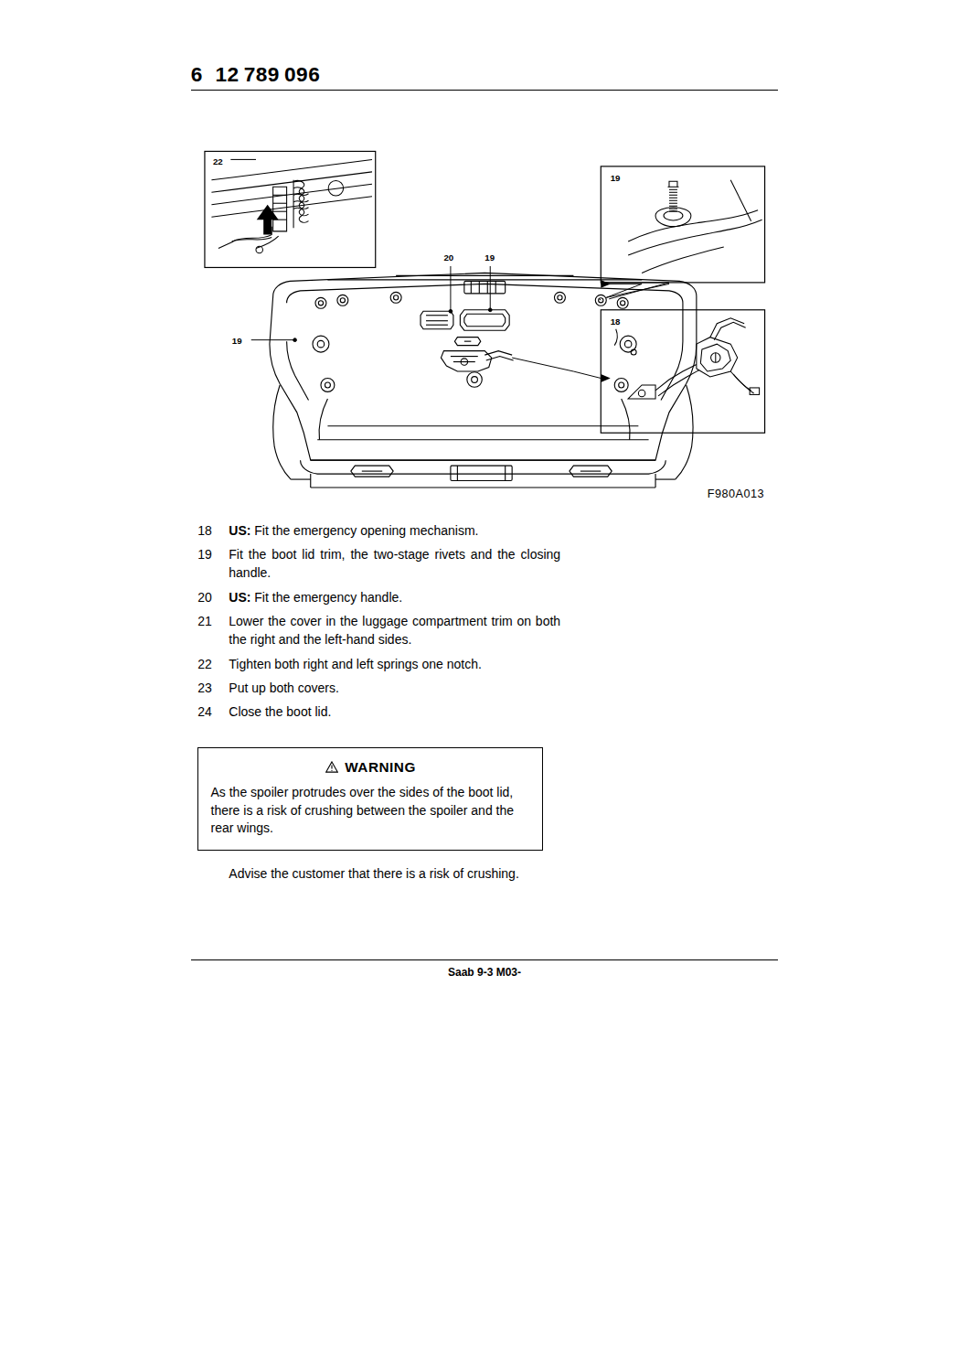6 12 789 096
22 19 18 20 19 19
F980A013
US: Fit the emergency opening mechanism.
Fit the boot lid trim, the two-stage rivets and the closing handle.
US: Fit the emergency handle.
Lower the cover in the luggage compartment trim on both the right and the left-hand sides.
Tighten both right and left springs one notch.
Put up both covers.
Close the boot lid.
WARNING
As the spoiler protrudes over the sides of the boot lid, there is a risk of crushing between the spoiler and the rear wings.
Advise the customer that there is a risk of crushing.
Saab 9-3 M03-